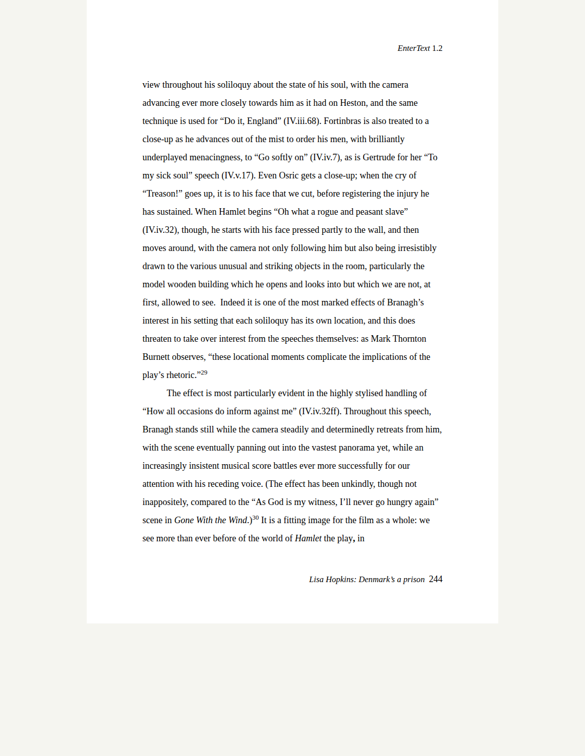EnterText 1.2
view throughout his soliloquy about the state of his soul, with the camera advancing ever more closely towards him as it had on Heston, and the same technique is used for “Do it, England” (IV.iii.68). Fortinbras is also treated to a close-up as he advances out of the mist to order his men, with brilliantly underplayed menacingness, to “Go softly on” (IV.iv.7), as is Gertrude for her “To my sick soul” speech (IV.v.17). Even Osric gets a close-up; when the cry of “Treason!” goes up, it is to his face that we cut, before registering the injury he has sustained. When Hamlet begins “Oh what a rogue and peasant slave” (IV.iv.32), though, he starts with his face pressed partly to the wall, and then moves around, with the camera not only following him but also being irresistibly drawn to the various unusual and striking objects in the room, particularly the model wooden building which he opens and looks into but which we are not, at first, allowed to see. Indeed it is one of the most marked effects of Branagh’s interest in his setting that each soliloquy has its own location, and this does threaten to take over interest from the speeches themselves: as Mark Thornton Burnett observes, “these locational moments complicate the implications of the play’s rhetoric.”29
The effect is most particularly evident in the highly stylised handling of “How all occasions do inform against me” (IV.iv.32ff). Throughout this speech, Branagh stands still while the camera steadily and determinedly retreats from him, with the scene eventually panning out into the vastest panorama yet, while an increasingly insistent musical score battles ever more successfully for our attention with his receding voice. (The effect has been unkindly, though not inappositely, compared to the “As God is my witness, I’ll never go hungry again” scene in Gone With the Wind.)30 It is a fitting image for the film as a whole: we see more than ever before of the world of Hamlet the play, in
Lisa Hopkins: Denmark’s a prison 244